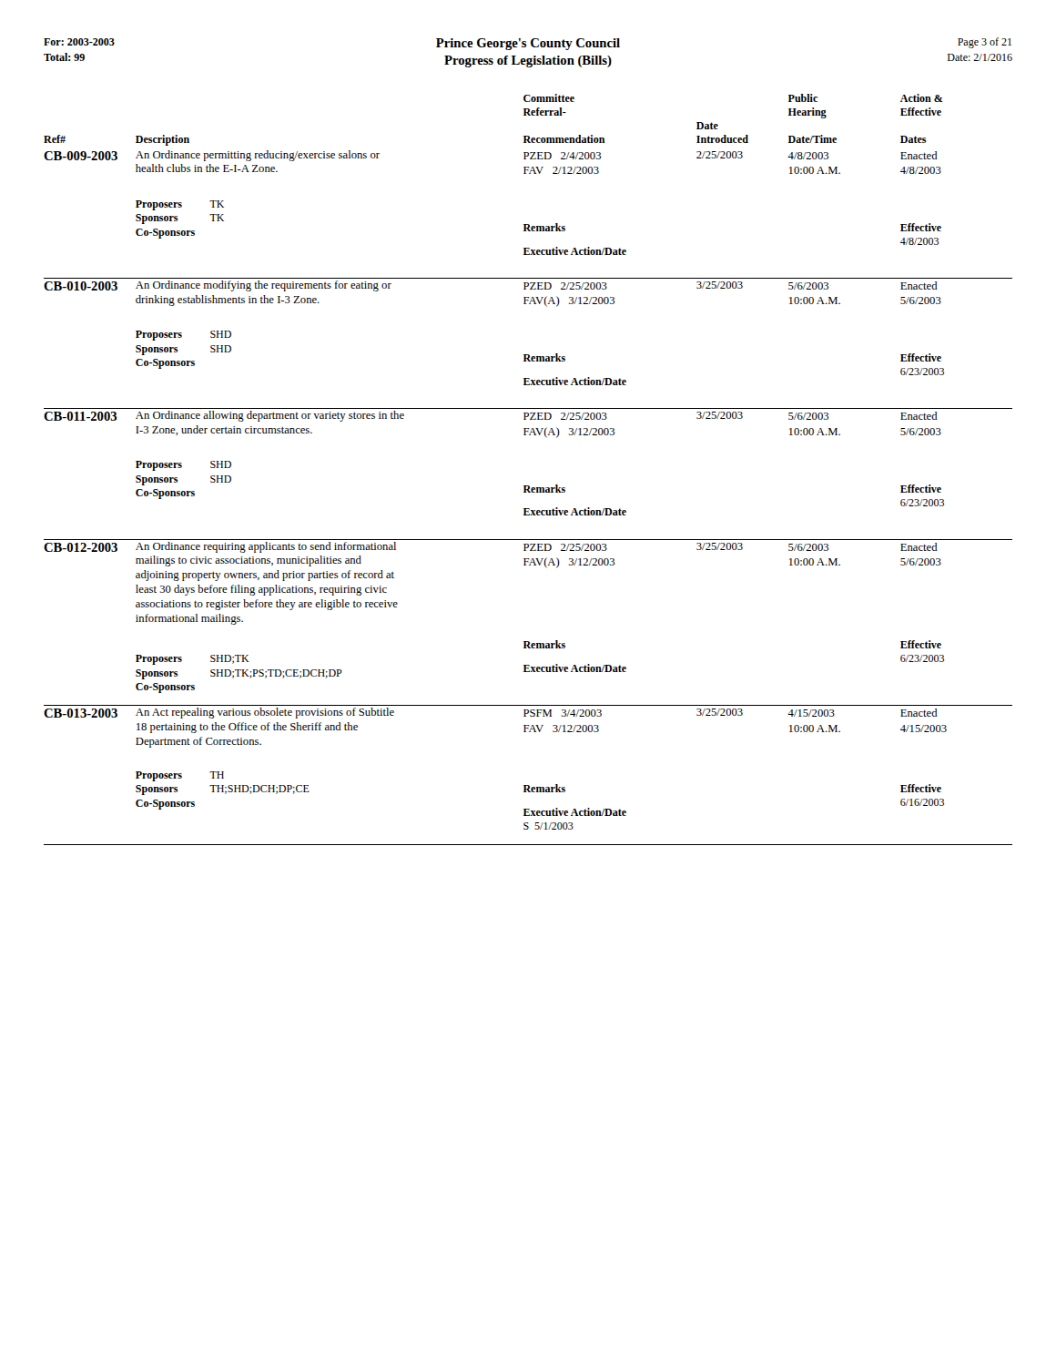| For: 2003-2003 Total: 99 | Prince George's County Council Progress of Legislation (Bills) | Page 3 of 21 Date: 2/1/2016 |
| | | Committee Referral- | | Public Hearing | Action & Effective |
| Ref# | Description | Recommendation | Date Introduced | Date/Time | Dates |
| CB-009-2003 | An Ordinance permitting reducing/exercise salons or health clubs in the E-I-A Zone. | PZED 2/4/2003 FAV 2/12/2003 | 2/25/2003 | 4/8/2003 10:00 A.M. | Enacted 4/8/2003 |
| | Proposers TK Sponsors TK Co-Sponsors | Remarks Executive Action/Date | | Effective 4/8/2003 |
| CB-010-2003 | An Ordinance modifying the requirements for eating or drinking establishments in the I-3 Zone. | PZED 2/25/2003 FAV(A) 3/12/2003 | 3/25/2003 | 5/6/2003 10:00 A.M. | Enacted 5/6/2003 |
| | Proposers SHD Sponsors SHD Co-Sponsors | Remarks Executive Action/Date | | Effective 6/23/2003 |
| CB-011-2003 | An Ordinance allowing department or variety stores in the I-3 Zone, under certain circumstances. | PZED 2/25/2003 FAV(A) 3/12/2003 | 3/25/2003 | 5/6/2003 10:00 A.M. | Enacted 5/6/2003 |
| | Proposers SHD Sponsors SHD Co-Sponsors | Remarks Executive Action/Date | | Effective 6/23/2003 |
| CB-012-2003 | An Ordinance requiring applicants to send informational mailings to civic associations, municipalities and adjoining property owners, and prior parties of record at least 30 days before filing applications, requiring civic associations to register before they are eligible to receive informational mailings. | PZED 2/25/2003 FAV(A) 3/12/2003 | 3/25/2003 | 5/6/2003 10:00 A.M. | Enacted 5/6/2003 |
| | Proposers SHD;TK Sponsors SHD;TK;PS;TD;CE;DCH;DP Co-Sponsors | Remarks Executive Action/Date | | Effective 6/23/2003 |
| CB-013-2003 | An Act repealing various obsolete provisions of Subtitle 18 pertaining to the Office of the Sheriff and the Department of Corrections. | PSFM 3/4/2003 FAV 3/12/2003 | 3/25/2003 | 4/15/2003 10:00 A.M. | Enacted 4/15/2003 |
| | Proposers TH Sponsors TH;SHD;DCH;DP;CE Co-Sponsors | Remarks Executive Action/Date S 5/1/2003 | | Effective 6/16/2003 |